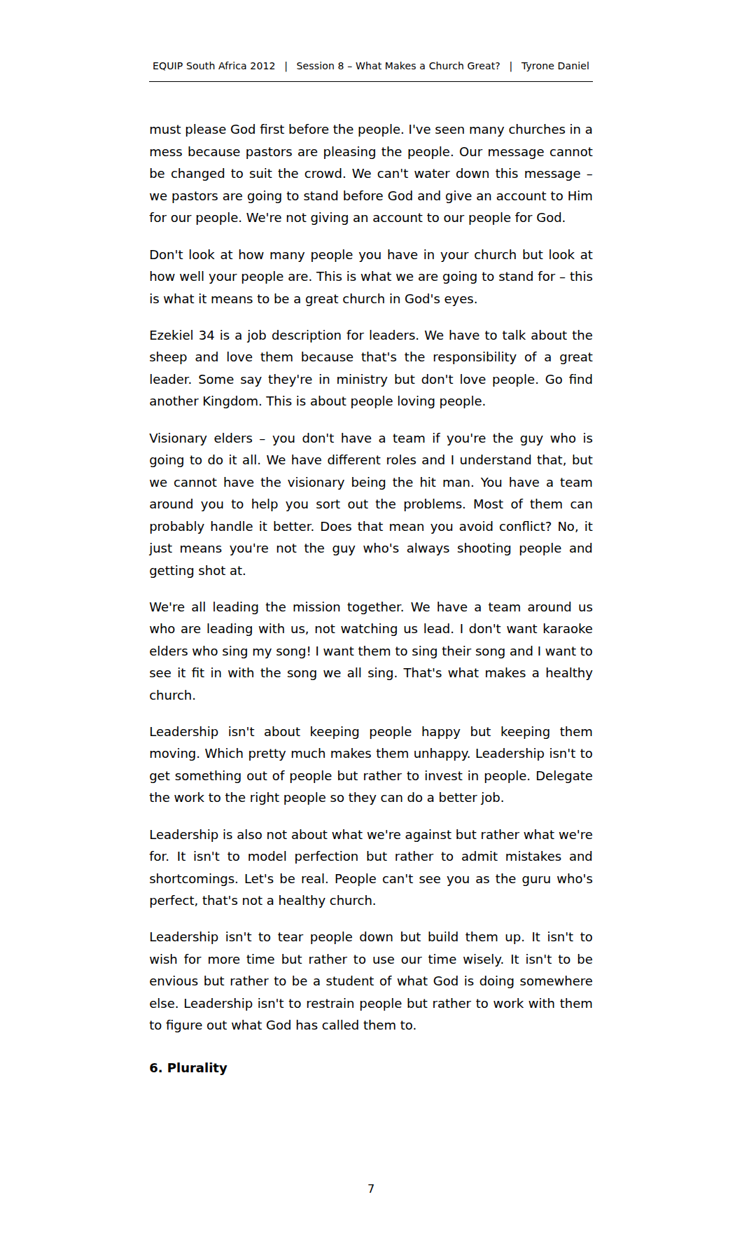EQUIP South Africa 2012|Session 8 – What Makes a Church Great?|Tyrone Daniel
must please God first before the people. I've seen many churches in a mess because pastors are pleasing the people. Our message cannot be changed to suit the crowd. We can't water down this message – we pastors are going to stand before God and give an account to Him for our people. We're not giving an account to our people for God.
Don't look at how many people you have in your church but look at how well your people are. This is what we are going to stand for – this is what it means to be a great church in God's eyes.
Ezekiel 34 is a job description for leaders. We have to talk about the sheep and love them because that's the responsibility of a great leader. Some say they're in ministry but don't love people. Go find another Kingdom. This is about people loving people.
Visionary elders – you don't have a team if you're the guy who is going to do it all. We have different roles and I understand that, but we cannot have the visionary being the hit man. You have a team around you to help you sort out the problems. Most of them can probably handle it better. Does that mean you avoid conflict? No, it just means you're not the guy who's always shooting people and getting shot at.
We're all leading the mission together. We have a team around us who are leading with us, not watching us lead. I don't want karaoke elders who sing my song! I want them to sing their song and I want to see it fit in with the song we all sing. That's what makes a healthy church.
Leadership isn't about keeping people happy but keeping them moving. Which pretty much makes them unhappy. Leadership isn't to get something out of people but rather to invest in people. Delegate the work to the right people so they can do a better job.
Leadership is also not about what we're against but rather what we're for. It isn't to model perfection but rather to admit mistakes and shortcomings. Let's be real. People can't see you as the guru who's perfect, that's not a healthy church.
Leadership isn't to tear people down but build them up. It isn't to wish for more time but rather to use our time wisely. It isn't to be envious but rather to be a student of what God is doing somewhere else. Leadership isn't to restrain people but rather to work with them to figure out what God has called them to.
6. Plurality
7